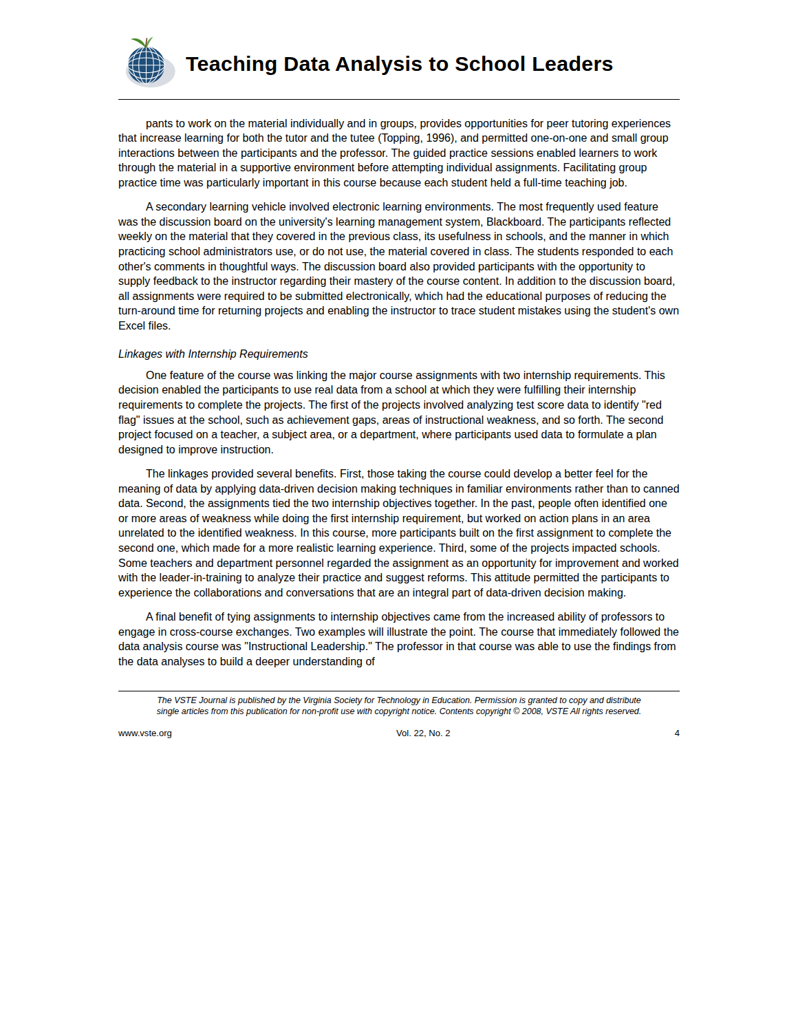Teaching Data Analysis to School Leaders
pants to work on the material individually and in groups, provides opportunities for peer tutoring experiences that increase learning for both the tutor and the tutee (Topping, 1996), and permitted one-on-one and small group interactions between the participants and the professor. The guided practice sessions enabled learners to work through the material in a supportive environment before attempting individual assignments. Facilitating group practice time was particularly important in this course because each student held a full-time teaching job.
A secondary learning vehicle involved electronic learning environments. The most frequently used feature was the discussion board on the university's learning management system, Blackboard. The participants reflected weekly on the material that they covered in the previous class, its usefulness in schools, and the manner in which practicing school administrators use, or do not use, the material covered in class. The students responded to each other's comments in thoughtful ways. The discussion board also provided participants with the opportunity to supply feedback to the instructor regarding their mastery of the course content. In addition to the discussion board, all assignments were required to be submitted electronically, which had the educational purposes of reducing the turn-around time for returning projects and enabling the instructor to trace student mistakes using the student's own Excel files.
Linkages with Internship Requirements
One feature of the course was linking the major course assignments with two internship requirements. This decision enabled the participants to use real data from a school at which they were fulfilling their internship requirements to complete the projects. The first of the projects involved analyzing test score data to identify "red flag" issues at the school, such as achievement gaps, areas of instructional weakness, and so forth. The second project focused on a teacher, a subject area, or a department, where participants used data to formulate a plan designed to improve instruction.
The linkages provided several benefits. First, those taking the course could develop a better feel for the meaning of data by applying data-driven decision making techniques in familiar environments rather than to canned data. Second, the assignments tied the two internship objectives together. In the past, people often identified one or more areas of weakness while doing the first internship requirement, but worked on action plans in an area unrelated to the identified weakness. In this course, more participants built on the first assignment to complete the second one, which made for a more realistic learning experience. Third, some of the projects impacted schools. Some teachers and department personnel regarded the assignment as an opportunity for improvement and worked with the leader-in-training to analyze their practice and suggest reforms. This attitude permitted the participants to experience the collaborations and conversations that are an integral part of data-driven decision making.
A final benefit of tying assignments to internship objectives came from the increased ability of professors to engage in cross-course exchanges. Two examples will illustrate the point. The course that immediately followed the data analysis course was "Instructional Leadership." The professor in that course was able to use the findings from the data analyses to build a deeper understanding of
The VSTE Journal is published by the Virginia Society for Technology in Education. Permission is granted to copy and distribute
single articles from this publication for non-profit use with copyright notice. Contents copyright © 2008, VSTE All rights reserved.
www.vste.org Vol. 22, No. 2 4